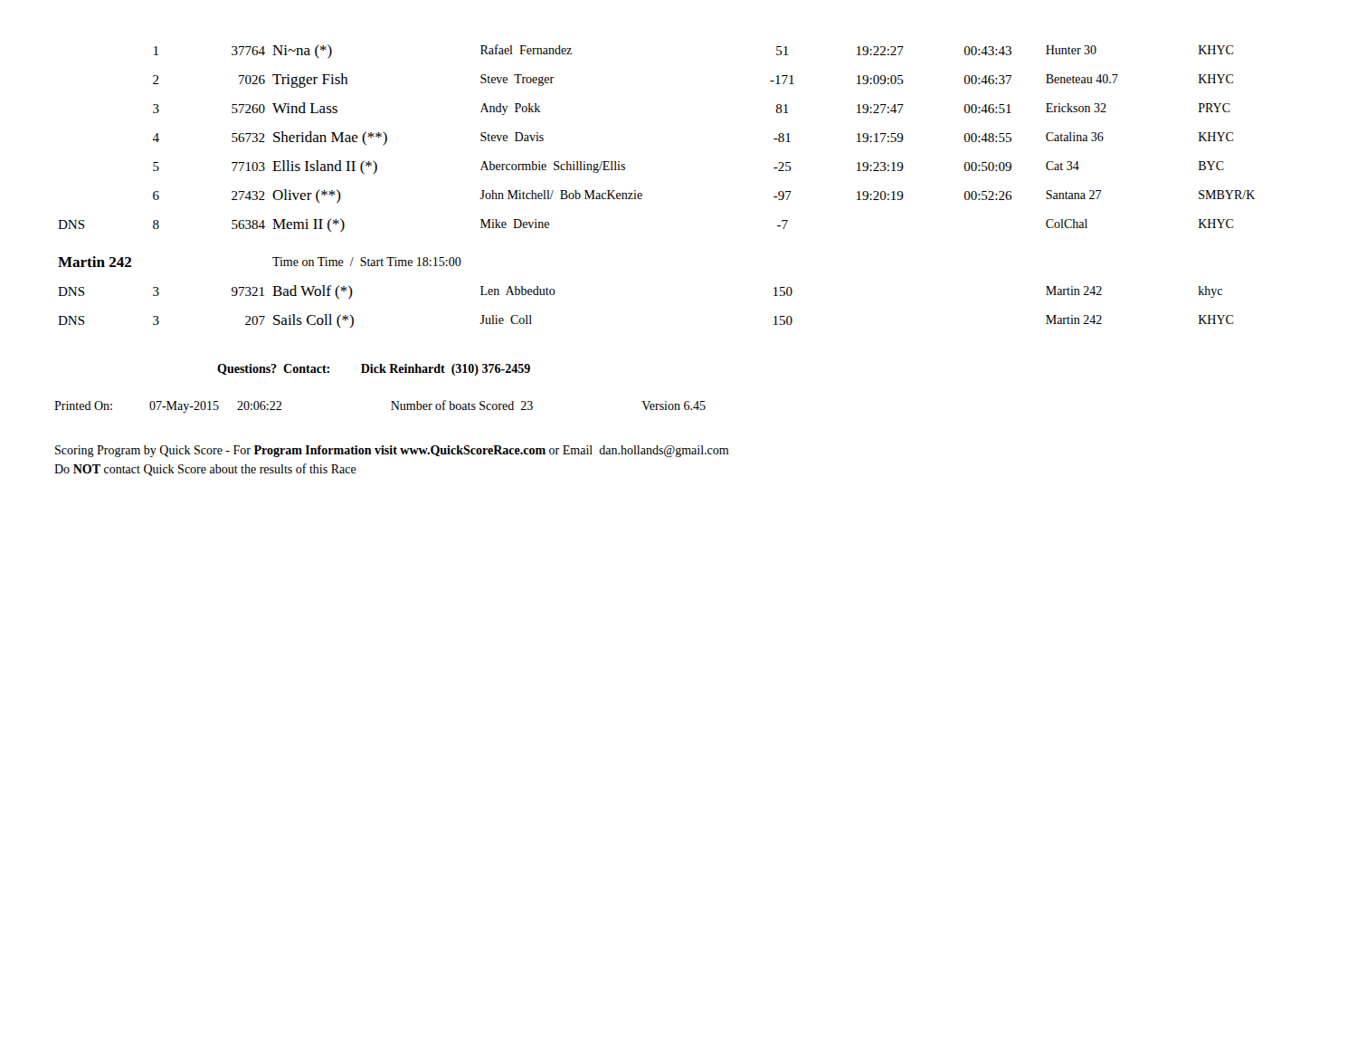| | 1 | 37764 | Ni~na (*) | Rafael Fernandez | 51 | 19:22:27 | 00:43:43 | Hunter 30 | KHYC |
| | 2 | 7026 | Trigger Fish | Steve Troeger | -171 | 19:09:05 | 00:46:37 | Beneteau 40.7 | KHYC |
| | 3 | 57260 | Wind Lass | Andy Pokk | 81 | 19:27:47 | 00:46:51 | Erickson 32 | PRYC |
| | 4 | 56732 | Sheridan Mae (**) | Steve Davis | -81 | 19:17:59 | 00:48:55 | Catalina 36 | KHYC |
| | 5 | 77103 | Ellis Island II (*) | Abercormbie Schilling/Ellis | -25 | 19:23:19 | 00:50:09 | Cat 34 | BYC |
| | 6 | 27432 | Oliver (**) | John Mitchell/ Bob MacKenzie | -97 | 19:20:19 | 00:52:26 | Santana 27 | SMBYR/K |
| DNS | 8 | 56384 | Memi II (*) | Mike Devine | -7 | | | ColChal | KHYC |
| Martin 242 | Time on Time / Start Time 18:15:00 |
| DNS | 3 | 97321 | Bad Wolf (*) | Len Abbeduto | 150 | | | Martin 242 | khyc |
| DNS | 3 | 207 | Sails Coll (*) | Julie Coll | 150 | | | Martin 242 | KHYC |
Questions? Contact: Dick Reinhardt (310) 376-2459
Printed On:07-May-201520:06:22 Number of boats Scored 23 Version 6.45
Scoring Program by Quick Score - For Program Information visit www.QuickScoreRace.com or Email dan.hollands@gmail.com
Do NOT contact Quick Score about the results of this Race